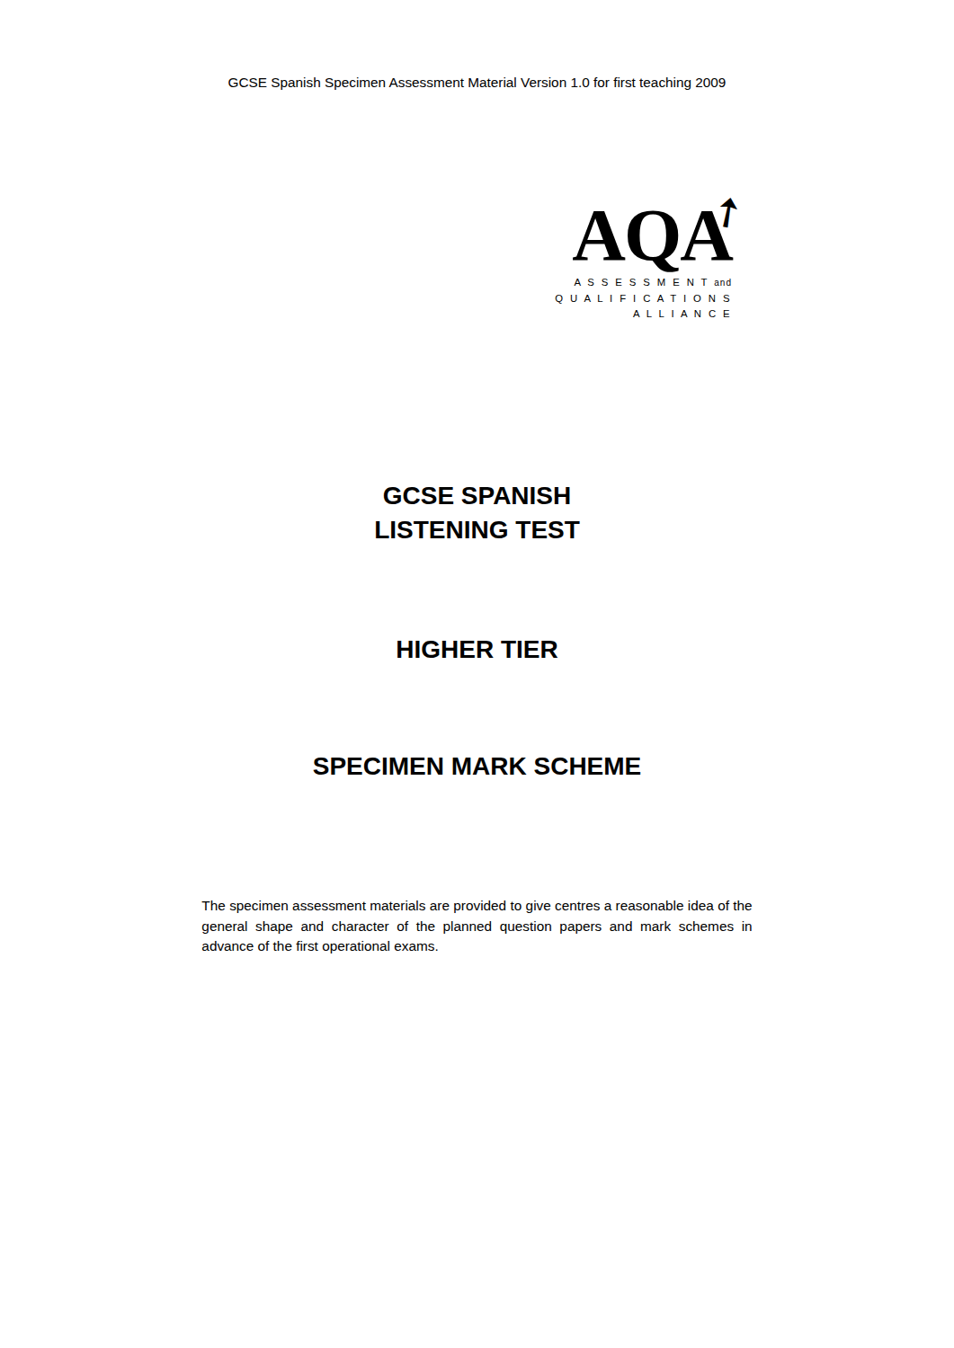GCSE Spanish Specimen Assessment Material Version 1.0 for first teaching 2009
AQA➚
A S S E S S M E N T and
Q U A L I F I C A T I O N S
A L L I A N C E
GCSE SPANISH
LISTENING TEST
HIGHER TIER
SPECIMEN MARK SCHEME
The specimen assessment materials are provided to give centres a reasonable idea of the general shape and character of the planned question papers and mark schemes in advance of the first operational exams.